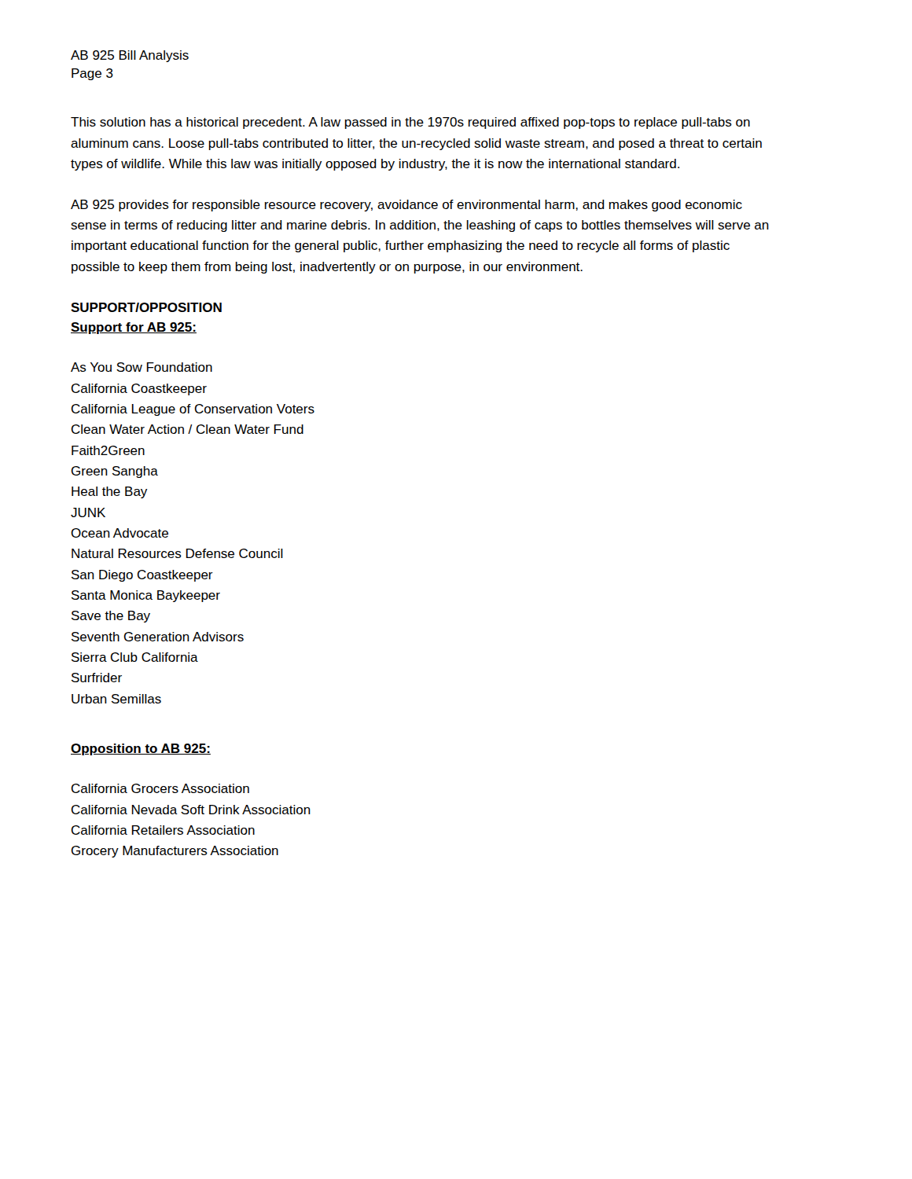AB 925 Bill Analysis
Page 3
This solution has a historical precedent. A law passed in the 1970s required affixed pop-tops to replace pull-tabs on aluminum cans. Loose pull-tabs contributed to litter, the un-recycled solid waste stream, and posed a threat to certain types of wildlife. While this law was initially opposed by industry, the it is now the international standard.
AB 925 provides for responsible resource recovery, avoidance of environmental harm, and makes good economic sense in terms of reducing litter and marine debris. In addition, the leashing of caps to bottles themselves will serve an important educational function for the general public, further emphasizing the need to recycle all forms of plastic possible to keep them from being lost, inadvertently or on purpose, in our environment.
SUPPORT/OPPOSITION
Support for AB 925:
As You Sow Foundation
California Coastkeeper
California League of Conservation Voters
Clean Water Action / Clean Water Fund
Faith2Green
Green Sangha
Heal the Bay
JUNK
Ocean Advocate
Natural Resources Defense Council
San Diego Coastkeeper
Santa Monica Baykeeper
Save the Bay
Seventh Generation Advisors
Sierra Club California
Surfrider
Urban Semillas
Opposition to AB 925:
California Grocers Association
California Nevada Soft Drink Association
California Retailers Association
Grocery Manufacturers Association